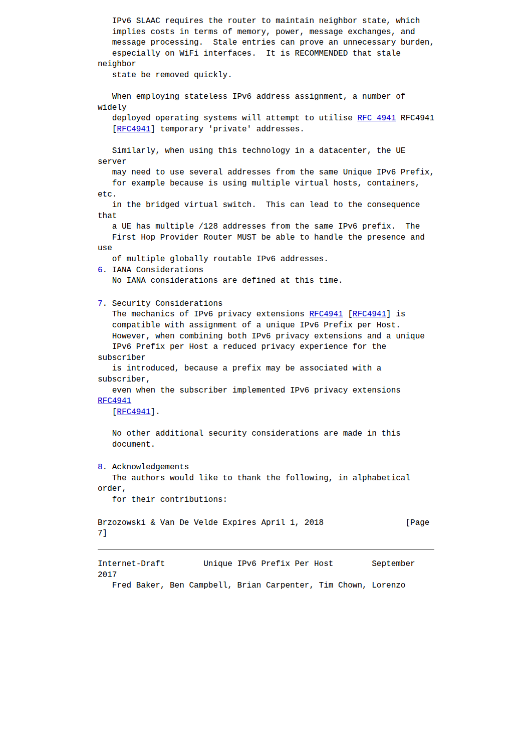IPv6 SLAAC requires the router to maintain neighbor state, which
   implies costs in terms of memory, power, message exchanges, and
   message processing.  Stale entries can prove an unnecessary burden,
   especially on WiFi interfaces.  It is RECOMMENDED that stale neighbor
   state be removed quickly.

   When employing stateless IPv6 address assignment, a number of widely
   deployed operating systems will attempt to utilise RFC 4941 RFC4941
   [RFC4941] temporary 'private' addresses.

   Similarly, when using this technology in a datacenter, the UE server
   may need to use several addresses from the same Unique IPv6 Prefix,
   for example because is using multiple virtual hosts, containers, etc.
   in the bridged virtual switch.  This can lead to the consequence that
   a UE has multiple /128 addresses from the same IPv6 prefix.  The
   First Hop Provider Router MUST be able to handle the presence and use
   of multiple globally routable IPv6 addresses.
6. IANA Considerations
   No IANA considerations are defined at this time.
7. Security Considerations
   The mechanics of IPv6 privacy extensions RFC4941 [RFC4941] is
   compatible with assignment of a unique IPv6 Prefix per Host.
   However, when combining both IPv6 privacy extensions and a unique
   IPv6 Prefix per Host a reduced privacy experience for the subscriber
   is introduced, because a prefix may be associated with a subscriber,
   even when the subscriber implemented IPv6 privacy extensions RFC4941
   [RFC4941].

   No other additional security considerations are made in this
   document.
8. Acknowledgements
   The authors would like to thank the following, in alphabetical order,
   for their contributions:
Brzozowski & Van De Velde Expires April 1, 2018                 [Page 7]
Internet-Draft        Unique IPv6 Prefix Per Host        September 2017
   Fred Baker, Ben Campbell, Brian Carpenter, Tim Chown, Lorenzo